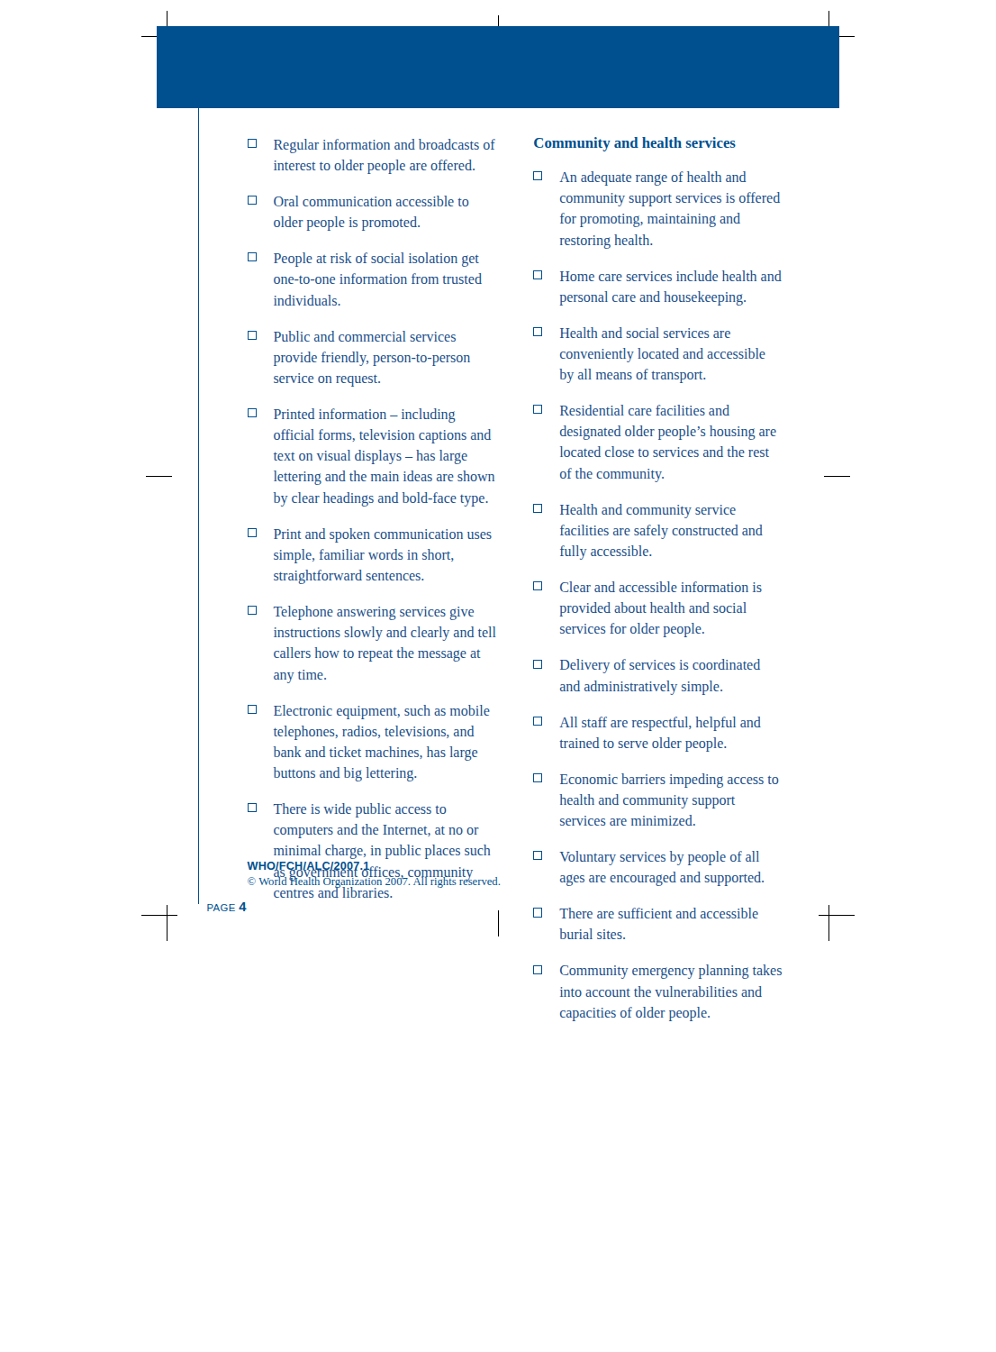Regular information and broadcasts of interest to older people are offered.
Oral communication accessible to older people is promoted.
People at risk of social isolation get one-to-one information from trusted individuals.
Public and commercial services provide friendly, person-to-person service on request.
Printed information – including official forms, television captions and text on visual displays – has large lettering and the main ideas are shown by clear headings and bold-face type.
Print and spoken communication uses simple, familiar words in short, straightforward sentences.
Telephone answering services give instructions slowly and clearly and tell callers how to repeat the message at any time.
Electronic equipment, such as mobile telephones, radios, televisions, and bank and ticket machines, has large buttons and big lettering.
There is wide public access to computers and the Internet, at no or minimal charge, in public places such as government offices, community centres and libraries.
Community and health services
An adequate range of health and community support services is offered for promoting, maintaining and restoring health.
Home care services include health and personal care and housekeeping.
Health and social services are conveniently located and accessible by all means of transport.
Residential care facilities and designated older people’s housing are located close to services and the rest of the community.
Health and community service facilities are safely constructed and fully accessible.
Clear and accessible information is provided about health and social services for older people.
Delivery of services is coordinated and administratively simple.
All staff are respectful, helpful and trained to serve older people.
Economic barriers impeding access to health and community support services are minimized.
Voluntary services by people of all ages are encouraged and supported.
There are sufficient and accessible burial sites.
Community emergency planning takes into account the vulnerabilities and capacities of older people.
WHO/FCH/ALC/2007.1
© World Health Organization 2007. All rights reserved.
PAGE 4